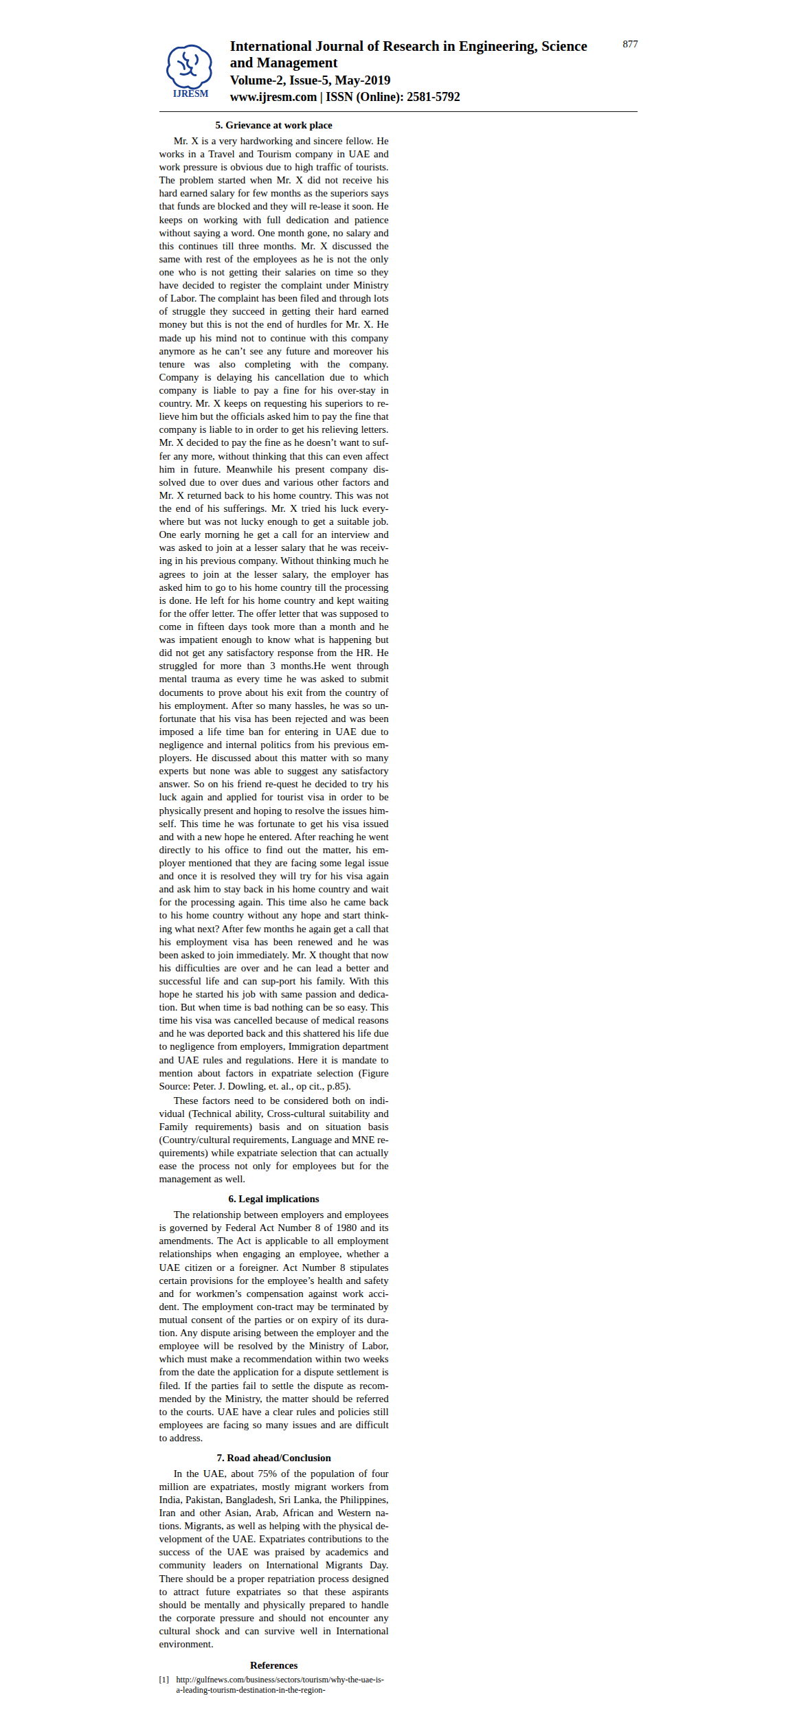IJRESM
International Journal of Research in Engineering, Science and Management
Volume-2, Issue-5, May-2019
www.ijresm.com | ISSN (Online): 2581-5792
877
5. Grievance at work place
Mr. X is a very hardworking and sincere fellow. He works in a Travel and Tourism company in UAE and work pressure is obvious due to high traffic of tourists. The problem started when Mr. X did not receive his hard earned salary for few months as the superiors says that funds are blocked and they will re-lease it soon. He keeps on working with full dedication and patience without saying a word. One month gone, no salary and this continues till three months. Mr. X discussed the same with rest of the employees as he is not the only one who is not getting their salaries on time so they have decided to register the complaint under Ministry of Labor. The complaint has been filed and through lots of struggle they succeed in getting their hard earned money but this is not the end of hurdles for Mr. X. He made up his mind not to continue with this company anymore as he can’t see any future and moreover his tenure was also completing with the company. Company is delaying his cancellation due to which company is liable to pay a fine for his over-stay in country. Mr. X keeps on requesting his superiors to relieve him but the officials asked him to pay the fine that company is liable to in order to get his relieving letters. Mr. X decided to pay the fine as he doesn’t want to suffer any more, without thinking that this can even affect him in future. Meanwhile his present company dissolved due to over dues and various other factors and Mr. X returned back to his home country. This was not the end of his sufferings. Mr. X tried his luck everywhere but was not lucky enough to get a suitable job. One early morning he get a call for an interview and was asked to join at a lesser salary that he was receiving in his previous company. Without thinking much he agrees to join at the lesser salary, the employer has asked him to go to his home country till the processing is done. He left for his home country and kept waiting for the offer letter. The offer letter that was supposed to come in fifteen days took more than a month and he was impatient enough to know what is happening but did not get any satisfactory response from the HR. He struggled for more than 3 months.He went through mental trauma as every time he was asked to submit documents to prove about his exit from the country of his employment. After so many hassles, he was so unfortunate that his visa has been rejected and was been imposed a life time ban for entering in UAE due to negligence and internal politics from his previous employers. He discussed about this matter with so many experts but none was able to suggest any satisfactory answer. So on his friend re-quest he decided to try his luck again and applied for tourist visa in order to be physically present and hoping to resolve the issues him-self. This time he was fortunate to get his visa issued and with a new hope he entered. After reaching he went directly to his office to find out the matter, his employer mentioned that they are facing some legal issue and once it is resolved they will try for his visa again and ask him to stay back in his home country and wait for the processing again. This time also he came back to his home country without any hope and start thinking what next? After few months he again get a call that his employment visa has been renewed and he was been asked to join immediately. Mr. X thought that now his difficulties are over and he can lead a better and successful life and can sup-port his family. With this hope he started his job with same passion and dedication. But when time is bad nothing can be so easy. This time his visa was cancelled because of medical reasons and he was deported back and this shattered his life due to negligence from employers, Immigration department and UAE rules and regulations. Here it is mandate to mention about factors in expatriate selection (Figure Source: Peter. J. Dowling, et. al., op cit., p.85).
These factors need to be considered both on individual (Technical ability, Cross-cultural suitability and Family requirements) basis and on situation basis (Country/cultural requirements, Language and MNE requirements) while expatriate selection that can actually ease the process not only for employees but for the management as well.
6. Legal implications
The relationship between employers and employees is governed by Federal Act Number 8 of 1980 and its amendments. The Act is applicable to all employment relationships when engaging an employee, whether a UAE citizen or a foreigner. Act Number 8 stipulates certain provisions for the employee’s health and safety and for workmen’s compensation against work accident. The employment con-tract may be terminated by mutual consent of the parties or on expiry of its duration. Any dispute arising between the employer and the employee will be resolved by the Ministry of Labor, which must make a recommendation within two weeks from the date the application for a dispute settlement is filed. If the parties fail to settle the dispute as recommended by the Ministry, the matter should be referred to the courts. UAE have a clear rules and policies still employees are facing so many issues and are difficult to address.
7. Road ahead/Conclusion
In the UAE, about 75% of the population of four million are expatriates, mostly migrant workers from India, Pakistan, Bangladesh, Sri Lanka, the Philippines, Iran and other Asian, Arab, African and Western nations. Migrants, as well as helping with the physical development of the UAE. Expatriates contributions to the success of the UAE was praised by academics and community leaders on International Migrants Day. There should be a proper repatriation process designed to attract future expatriates so that these aspirants should be mentally and physically prepared to handle the corporate pressure and should not encounter any cultural shock and can survive well in International environment.
References
[1] http://gulfnews.com/business/sectors/tourism/why-the-uae-is-a-leading-tourism-destination-in-the-region-